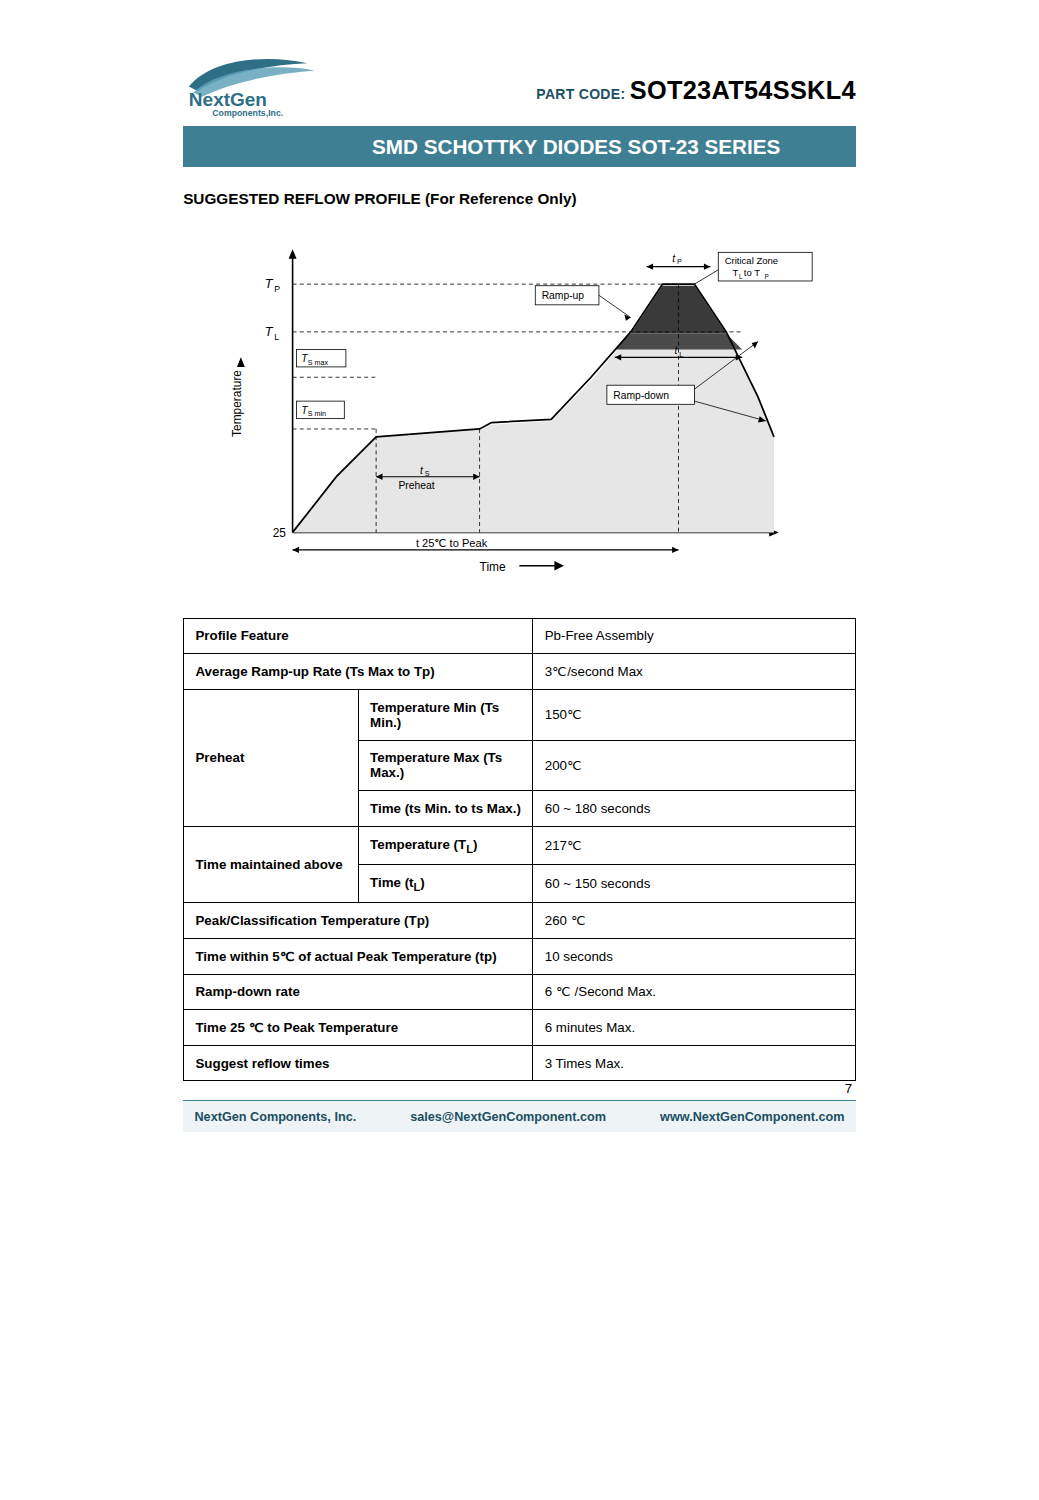NextGen Components,Inc.
PART CODE: SOT23AT54SSKL4
SMD SCHOTTKY DIODES SOT-23 SERIES
SUGGESTED REFLOW PROFILE (For Reference Only)
T P T L 25 Temperature T S max T S min t S Preheat t L t P Critical Zone T L to T P Ramp-up Ramp-down t 25℃ to Peak Time
| Profile Feature | Pb-Free Assembly |
| Average Ramp-up Rate (Ts Max to Tp) | 3℃/second Max |
| Preheat | Temperature Min (Ts Min.) | 150℃ |
| Temperature Max (Ts Max.) | 200℃ |
| Time (ts Min. to ts Max.) | 60 ~ 180 seconds |
| Time maintained above | Temperature (T L ) | 217℃ |
| Time (t L ) | 60 ~ 150 seconds |
| Peak/Classification Temperature (Tp) | 260 ℃ |
| Time within 5℃ of actual Peak Temperature (tp) | 10 seconds |
| Ramp-down rate | 6 ℃ /Second Max. |
| Time 25 ℃ to Peak Temperature | 6 minutes Max. |
| Suggest reflow times | 3 Times Max. |
7
NextGen Components, Inc.
sales@NextGenComponent.com
www.NextGenComponent.com